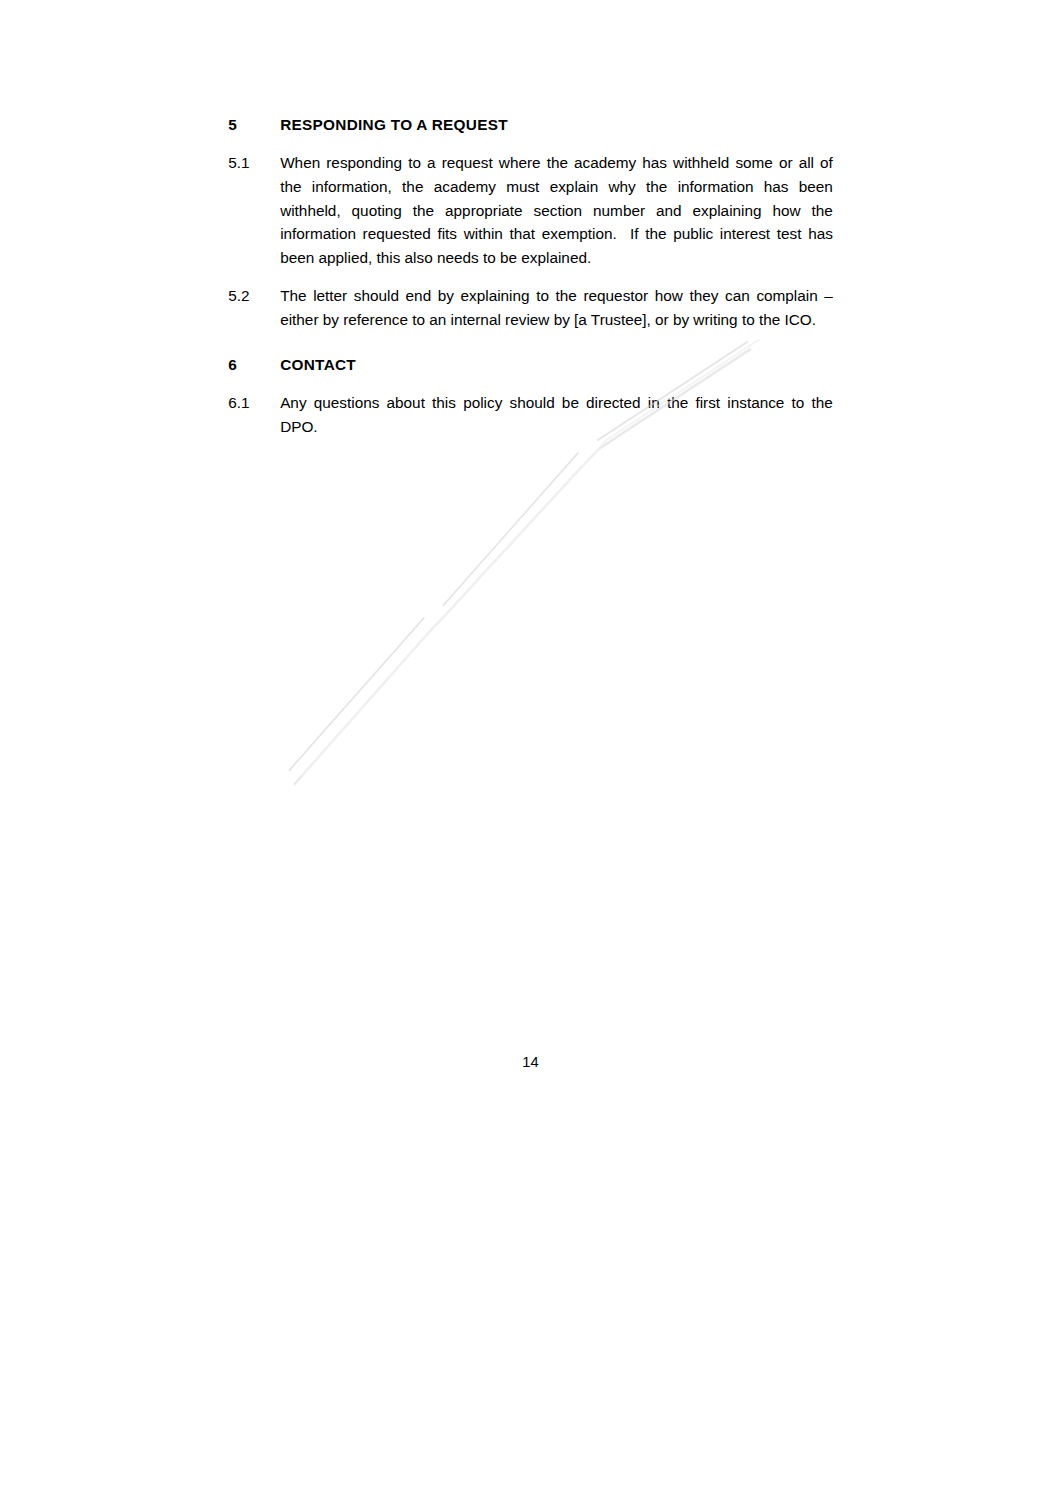5 RESPONDING TO A REQUEST
5.1 When responding to a request where the academy has withheld some or all of the information, the academy must explain why the information has been withheld, quoting the appropriate section number and explaining how the information requested fits within that exemption. If the public interest test has been applied, this also needs to be explained.
5.2 The letter should end by explaining to the requestor how they can complain – either by reference to an internal review by [a Trustee], or by writing to the ICO.
6 CONTACT
6.1 Any questions about this policy should be directed in the first instance to the DPO.
14